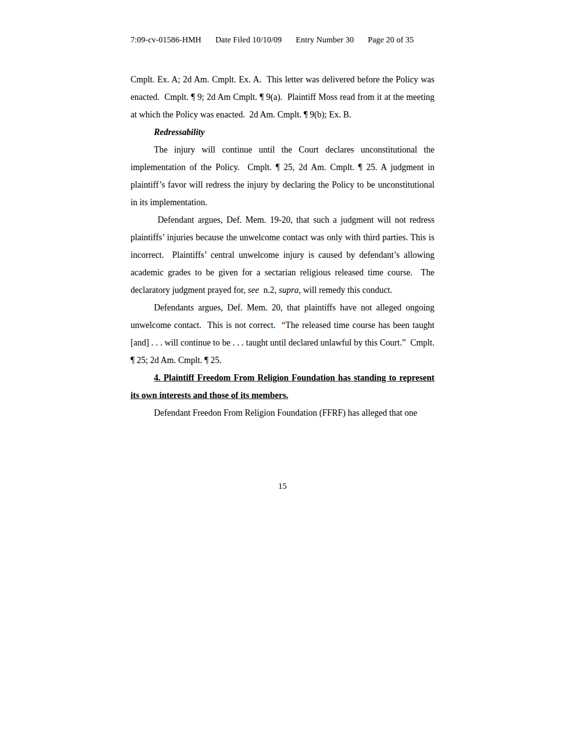7:09-cv-01586-HMH Date Filed 10/10/09 Entry Number 30 Page 20 of 35
Cmplt. Ex. A; 2d Am. Cmplt. Ex. A. This letter was delivered before the Policy was enacted. Cmplt. ¶ 9; 2d Am Cmplt. ¶ 9(a). Plaintiff Moss read from it at the meeting at which the Policy was enacted. 2d Am. Cmplt. ¶ 9(b); Ex. B.
Redressability
The injury will continue until the Court declares unconstitutional the implementation of the Policy. Cmplt. ¶ 25, 2d Am. Cmplt. ¶ 25. A judgment in plaintiff’s favor will redress the injury by declaring the Policy to be unconstitutional in its implementation.
Defendant argues, Def. Mem. 19-20, that such a judgment will not redress plaintiffs’ injuries because the unwelcome contact was only with third parties. This is incorrect. Plaintiffs’ central unwelcome injury is caused by defendant’s allowing academic grades to be given for a sectarian religious released time course. The declaratory judgment prayed for, see n.2, supra, will remedy this conduct.
Defendants argues, Def. Mem. 20, that plaintiffs have not alleged ongoing unwelcome contact. This is not correct. “The released time course has been taught [and] . . . will continue to be . . . taught until declared unlawful by this Court.” Cmplt. ¶ 25; 2d Am. Cmplt. ¶ 25.
4. Plaintiff Freedom From Religion Foundation has standing to represent its own interests and those of its members.
Defendant Freedon From Religion Foundation (FFRF) has alleged that one
15